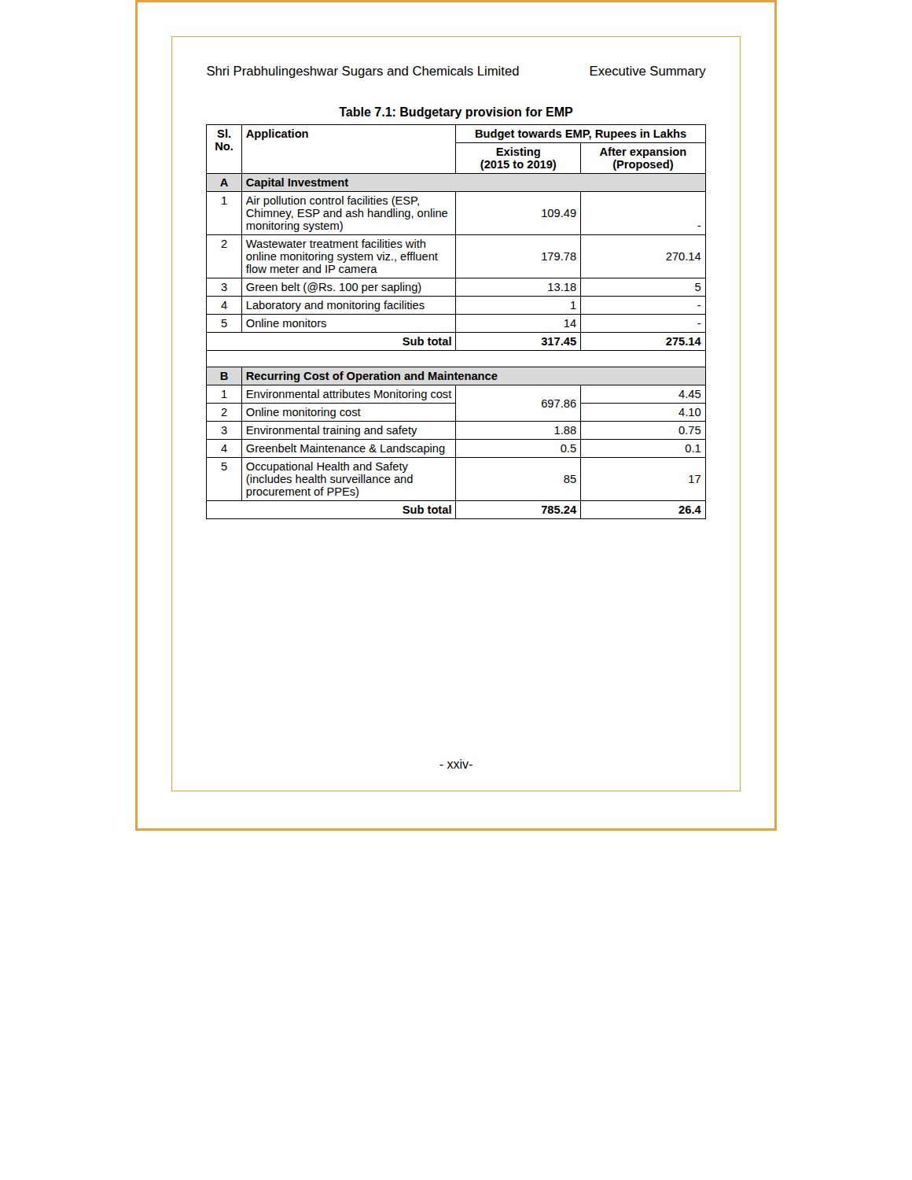Shri Prabhulingeshwar Sugars and Chemicals Limited
Executive Summary
Table 7.1: Budgetary provision for EMP
| Sl. No. | Application | Budget towards EMP, Rupees in Lakhs |
| --- | --- | --- |
| Existing (2015 to 2019) | After expansion (Proposed) |
| A | Capital Investment |
| 1 | Air pollution control facilities (ESP, Chimney, ESP and ash handling, online monitoring system) | 109.49 | - |
| 2 | Wastewater treatment facilities with online monitoring system viz., effluent flow meter and IP camera | 179.78 | 270.14 |
| 3 | Green belt (@Rs. 100 per sapling) | 13.18 | 5 |
| 4 | Laboratory and monitoring facilities | 1 | - |
| 5 | Online monitors | 14 | - |
| Sub total | 317.45 | 275.14 |
| B | Recurring Cost of Operation and Maintenance |
| 1 | Environmental attributes Monitoring cost | 697.86 | 4.45 |
| 2 | Online monitoring cost | 4.10 |
| 3 | Environmental training and safety | 1.88 | 0.75 |
| 4 | Greenbelt Maintenance & Landscaping | 0.5 | 0.1 |
| 5 | Occupational Health and Safety (includes health surveillance and procurement of PPEs) | 85 | 17 |
| Sub total | 785.24 | 26.4 |
- xxiv-